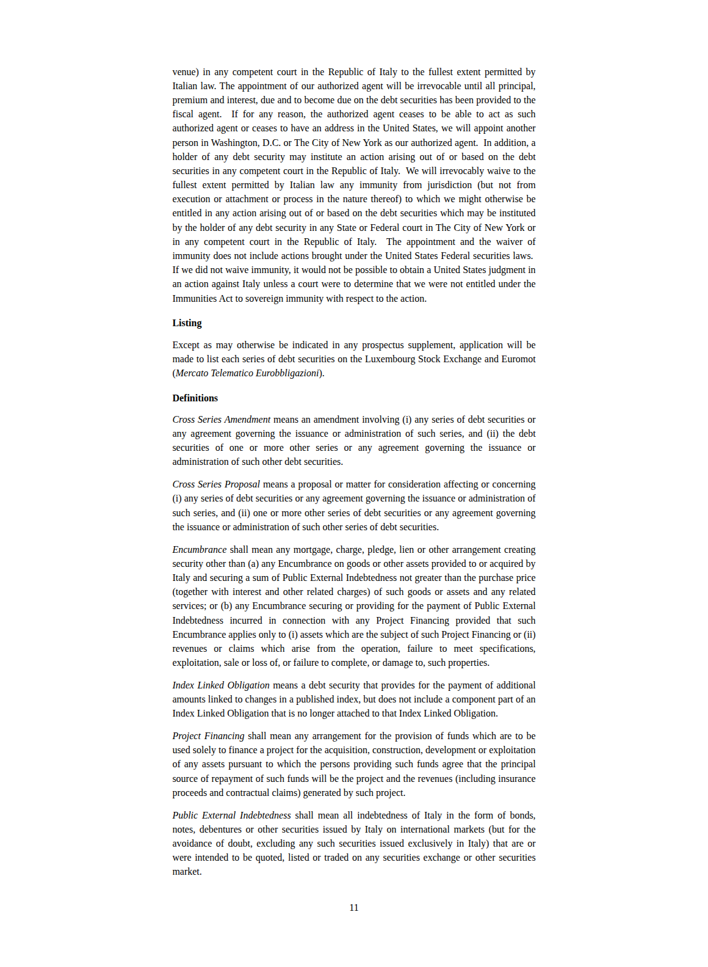venue) in any competent court in the Republic of Italy to the fullest extent permitted by Italian law. The appointment of our authorized agent will be irrevocable until all principal, premium and interest, due and to become due on the debt securities has been provided to the fiscal agent. If for any reason, the authorized agent ceases to be able to act as such authorized agent or ceases to have an address in the United States, we will appoint another person in Washington, D.C. or The City of New York as our authorized agent. In addition, a holder of any debt security may institute an action arising out of or based on the debt securities in any competent court in the Republic of Italy. We will irrevocably waive to the fullest extent permitted by Italian law any immunity from jurisdiction (but not from execution or attachment or process in the nature thereof) to which we might otherwise be entitled in any action arising out of or based on the debt securities which may be instituted by the holder of any debt security in any State or Federal court in The City of New York or in any competent court in the Republic of Italy. The appointment and the waiver of immunity does not include actions brought under the United States Federal securities laws. If we did not waive immunity, it would not be possible to obtain a United States judgment in an action against Italy unless a court were to determine that we were not entitled under the Immunities Act to sovereign immunity with respect to the action.
Listing
Except as may otherwise be indicated in any prospectus supplement, application will be made to list each series of debt securities on the Luxembourg Stock Exchange and Euromot (Mercato Telematico Eurobbligazioni).
Definitions
Cross Series Amendment means an amendment involving (i) any series of debt securities or any agreement governing the issuance or administration of such series, and (ii) the debt securities of one or more other series or any agreement governing the issuance or administration of such other debt securities.
Cross Series Proposal means a proposal or matter for consideration affecting or concerning (i) any series of debt securities or any agreement governing the issuance or administration of such series, and (ii) one or more other series of debt securities or any agreement governing the issuance or administration of such other series of debt securities.
Encumbrance shall mean any mortgage, charge, pledge, lien or other arrangement creating security other than (a) any Encumbrance on goods or other assets provided to or acquired by Italy and securing a sum of Public External Indebtedness not greater than the purchase price (together with interest and other related charges) of such goods or assets and any related services; or (b) any Encumbrance securing or providing for the payment of Public External Indebtedness incurred in connection with any Project Financing provided that such Encumbrance applies only to (i) assets which are the subject of such Project Financing or (ii) revenues or claims which arise from the operation, failure to meet specifications, exploitation, sale or loss of, or failure to complete, or damage to, such properties.
Index Linked Obligation means a debt security that provides for the payment of additional amounts linked to changes in a published index, but does not include a component part of an Index Linked Obligation that is no longer attached to that Index Linked Obligation.
Project Financing shall mean any arrangement for the provision of funds which are to be used solely to finance a project for the acquisition, construction, development or exploitation of any assets pursuant to which the persons providing such funds agree that the principal source of repayment of such funds will be the project and the revenues (including insurance proceeds and contractual claims) generated by such project.
Public External Indebtedness shall mean all indebtedness of Italy in the form of bonds, notes, debentures or other securities issued by Italy on international markets (but for the avoidance of doubt, excluding any such securities issued exclusively in Italy) that are or were intended to be quoted, listed or traded on any securities exchange or other securities market.
11